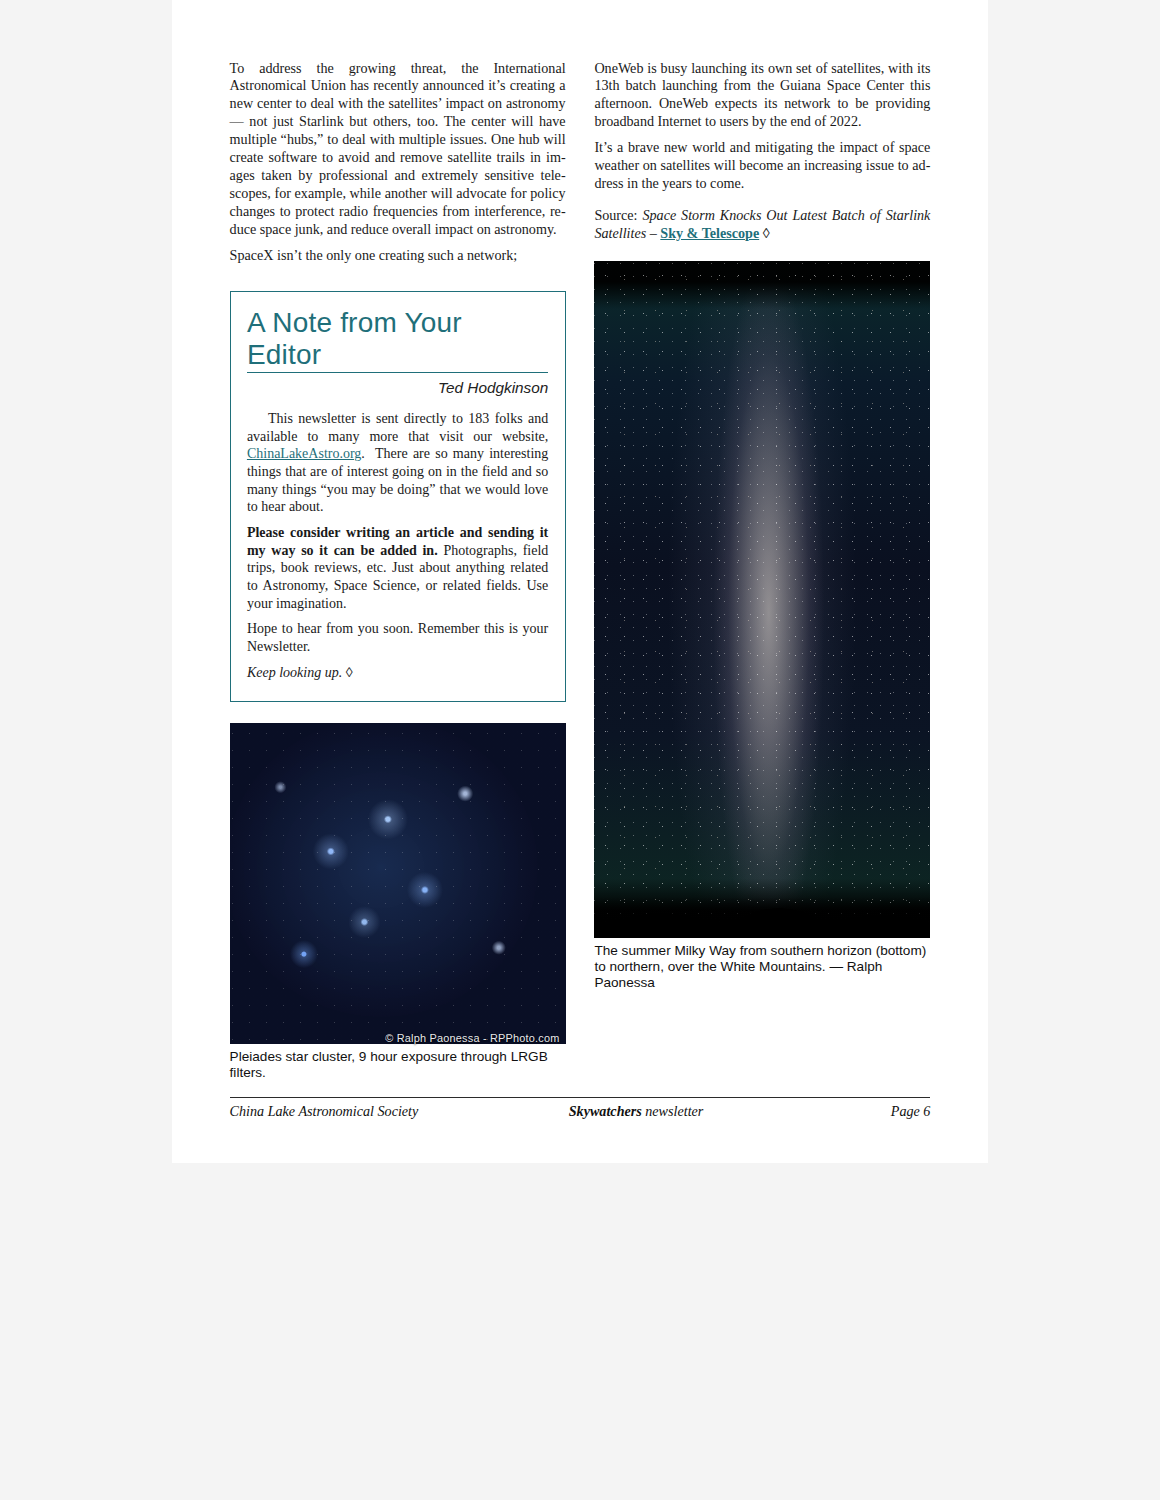To address the growing threat, the International Astronomical Union has recently announced it’s creating a new center to deal with the satellites’ impact on astronomy — not just Starlink but others, too. The center will have multiple “hubs,” to deal with multiple issues. One hub will create software to avoid and remove satellite trails in images taken by professional and extremely sensitive telescopes, for example, while another will advocate for policy changes to protect radio frequencies from interference, reduce space junk, and reduce overall impact on astronomy.
SpaceX isn’t the only one creating such a network;
A Note from Your Editor
Ted Hodgkinson
This newsletter is sent directly to 183 folks and available to many more that visit our website, ChinaLakeAstro.org. There are so many interesting things that are of interest going on in the field and so many things “you may be doing” that we would love to hear about.
Please consider writing an article and sending it my way so it can be added in. Photographs, field trips, book reviews, etc. Just about anything related to Astronomy, Space Science, or related fields. Use your imagination.
Hope to hear from you soon. Remember this is your Newsletter.
Keep looking up. ◊
© Ralph Paonessa - RPPhoto.com
Pleiades star cluster, 9 hour exposure through LRGB filters.
OneWeb is busy launching its own set of satellites, with its 13th batch launching from the Guiana Space Center this afternoon. OneWeb expects its network to be providing broadband Internet to users by the end of 2022.
It’s a brave new world and mitigating the impact of space weather on satellites will become an increasing issue to address in the years to come.
Source: Space Storm Knocks Out Latest Batch of Starlink Satellites – Sky & Telescope ◊
The summer Milky Way from southern horizon (bottom) to northern, over the White Mountains. — Ralph Paonessa
China Lake Astronomical Society
Skywatchers newsletter
Page 6